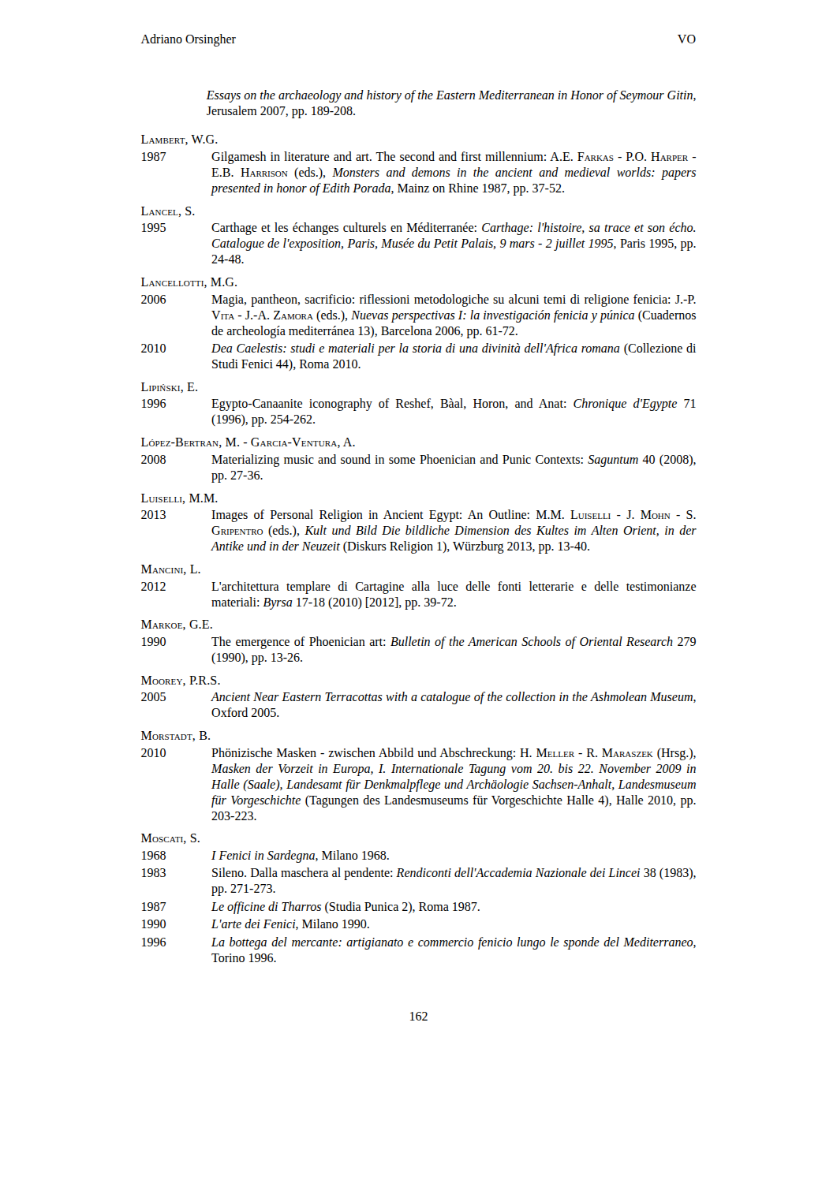Adriano Orsingher VO
Essays on the archaeology and history of the Eastern Mediterranean in Honor of Seymour Gitin, Jerusalem 2007, pp. 189-208.
Lambert, W.G.
1987 Gilgamesh in literature and art. The second and first millennium: A.E. Farkas - P.O. Harper - E.B. Harrison (eds.), Monsters and demons in the ancient and medieval worlds: papers presented in honor of Edith Porada, Mainz on Rhine 1987, pp. 37-52.
Lancel, S.
1995 Carthage et les échanges culturels en Méditerranée: Carthage: l'histoire, sa trace et son écho. Catalogue de l'exposition, Paris, Musée du Petit Palais, 9 mars - 2 juillet 1995, Paris 1995, pp. 24-48.
Lancellotti, M.G.
2006 Magia, pantheon, sacrificio: riflessioni metodologiche su alcuni temi di religione fenicia: J.-P. Vita - J.-A. Zamora (eds.), Nuevas perspectivas I: la investigación fenicia y púnica (Cuadernos de archeología mediterránea 13), Barcelona 2006, pp. 61-72.
2010 Dea Caelestis: studi e materiali per la storia di una divinità dell'Africa romana (Collezione di Studi Fenici 44), Roma 2010.
Lipiński, E.
1996 Egypto-Canaanite iconography of Reshef, Bàal, Horon, and Anat: Chronique d'Egypte 71 (1996), pp. 254-262.
López-Bertran, M. - Garcia-Ventura, A.
2008 Materializing music and sound in some Phoenician and Punic Contexts: Saguntum 40 (2008), pp. 27-36.
Luiselli, M.M.
2013 Images of Personal Religion in Ancient Egypt: An Outline: M.M. Luiselli - J. Mohn - S. Gripentro (eds.), Kult und Bild Die bildliche Dimension des Kultes im Alten Orient, in der Antike und in der Neuzeit (Diskurs Religion 1), Würzburg 2013, pp. 13-40.
Mancini, L.
2012 L'architettura templare di Cartagine alla luce delle fonti letterarie e delle testimonianze materiali: Byrsa 17-18 (2010) [2012], pp. 39-72.
Markoe, G.E.
1990 The emergence of Phoenician art: Bulletin of the American Schools of Oriental Research 279 (1990), pp. 13-26.
Moorey, P.R.S.
2005 Ancient Near Eastern Terracottas with a catalogue of the collection in the Ashmolean Museum, Oxford 2005.
Morstadt, B.
2010 Phönizische Masken - zwischen Abbild und Abschreckung: H. Meller - R. Maraszek (Hrsg.), Masken der Vorzeit in Europa, I. Internationale Tagung vom 20. bis 22. November 2009 in Halle (Saale), Landesamt für Denkmalpflege und Archäologie Sachsen-Anhalt, Landesmuseum für Vorgeschichte (Tagungen des Landesmuseums für Vorgeschichte Halle 4), Halle 2010, pp. 203-223.
Moscati, S.
1968 I Fenici in Sardegna, Milano 1968.
1983 Sileno. Dalla maschera al pendente: Rendiconti dell'Accademia Nazionale dei Lincei 38 (1983), pp. 271-273.
1987 Le officine di Tharros (Studia Punica 2), Roma 1987.
1990 L'arte dei Fenici, Milano 1990.
1996 La bottega del mercante: artigianato e commercio fenicio lungo le sponde del Mediterraneo, Torino 1996.
162